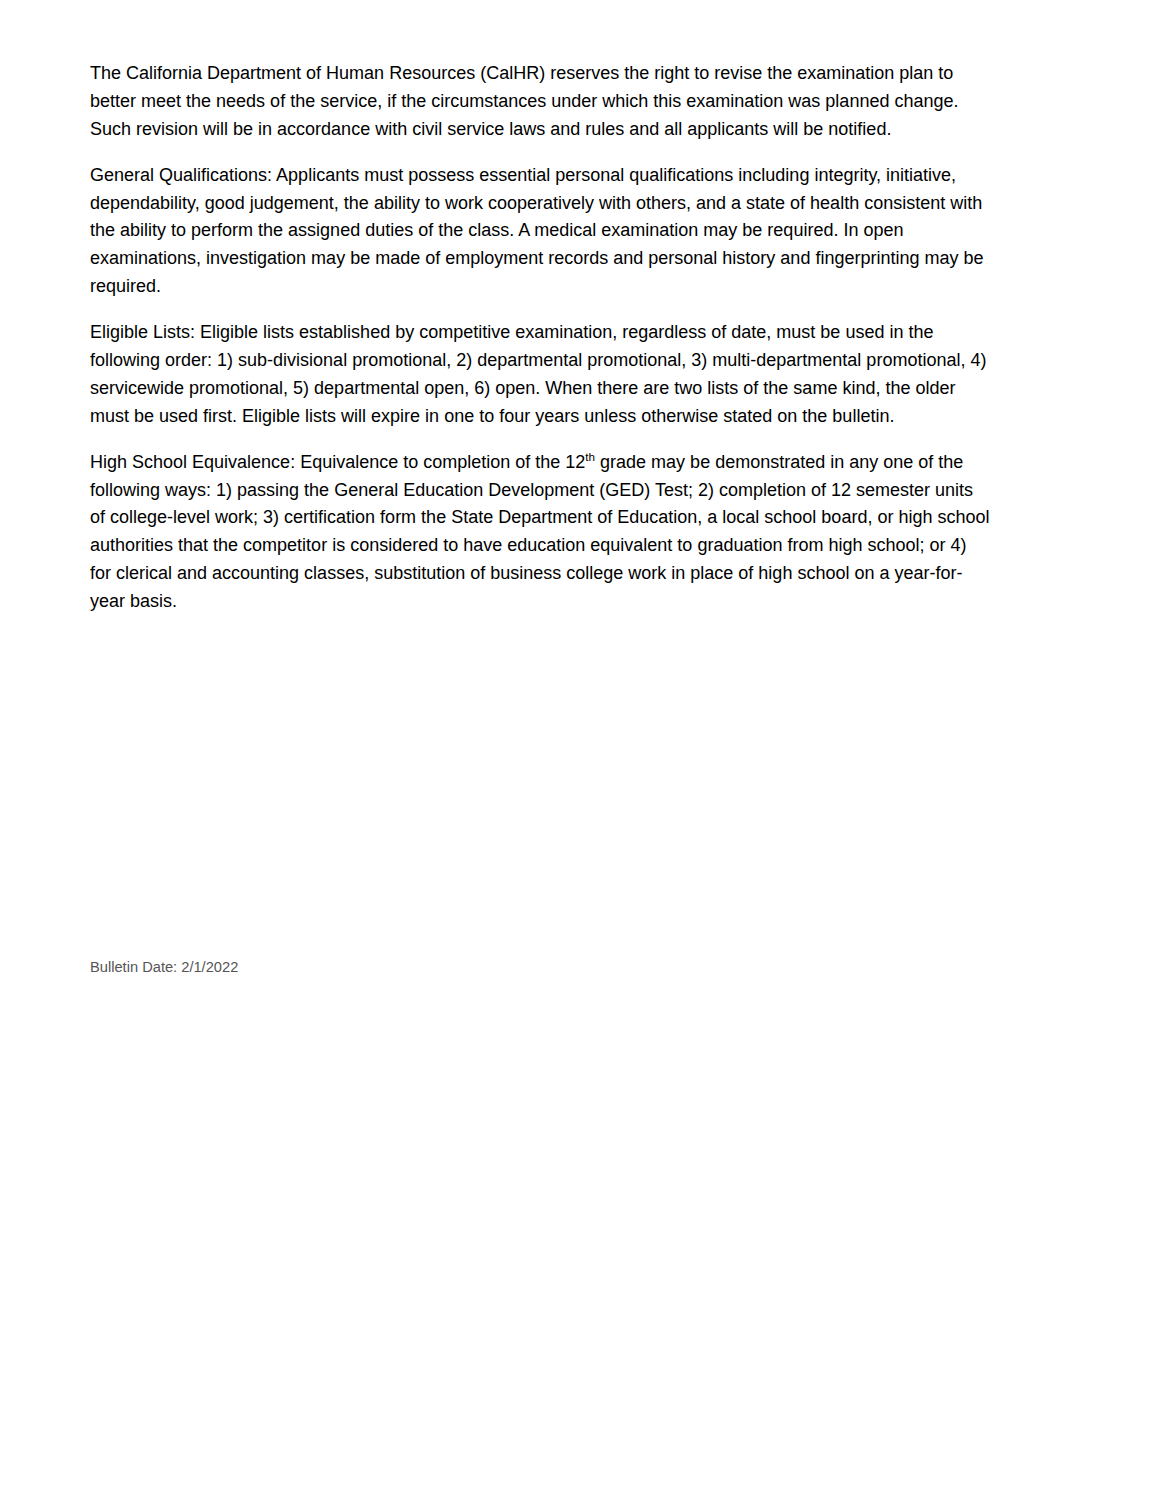The California Department of Human Resources (CalHR) reserves the right to revise the examination plan to better meet the needs of the service, if the circumstances under which this examination was planned change. Such revision will be in accordance with civil service laws and rules and all applicants will be notified.
General Qualifications: Applicants must possess essential personal qualifications including integrity, initiative, dependability, good judgement, the ability to work cooperatively with others, and a state of health consistent with the ability to perform the assigned duties of the class. A medical examination may be required. In open examinations, investigation may be made of employment records and personal history and fingerprinting may be required.
Eligible Lists: Eligible lists established by competitive examination, regardless of date, must be used in the following order: 1) sub-divisional promotional, 2) departmental promotional, 3) multi-departmental promotional, 4) servicewide promotional, 5) departmental open, 6) open. When there are two lists of the same kind, the older must be used first. Eligible lists will expire in one to four years unless otherwise stated on the bulletin.
High School Equivalence: Equivalence to completion of the 12th grade may be demonstrated in any one of the following ways: 1) passing the General Education Development (GED) Test; 2) completion of 12 semester units of college-level work; 3) certification form the State Department of Education, a local school board, or high school authorities that the competitor is considered to have education equivalent to graduation from high school; or 4) for clerical and accounting classes, substitution of business college work in place of high school on a year-for-year basis.
Bulletin Date: 2/1/2022